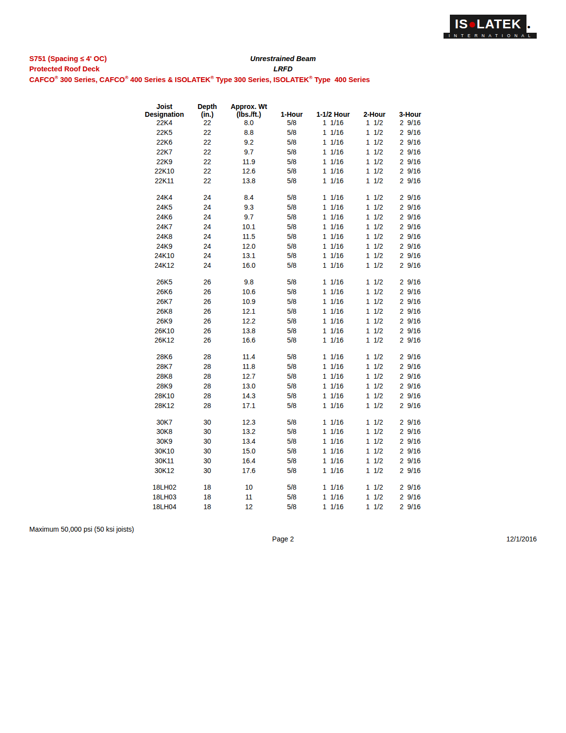IS●LATEK
• I N T E R N A T I O N A L
Unrestrained Beam
LRFD
S751 (Spacing ≤ 4' OC)
Protected Roof Deck
CAFCO® 300 Series, CAFCO® 400 Series & ISOLATEK® Type 300 Series, ISOLATEK® Type 400 Series
| Joist | Depth | Approx. Wt | | | | |
| --- | --- | --- | --- | --- | --- | --- |
| Designation | (in.) | (lbs./ft.) | 1-Hour | 1-1/2 Hour | 2-Hour | 3-Hour |
| 22K4 | 22 | 8.0 | 5/8 | 1 1/16 | 1 1/2 | 2 9/16 |
| 22K5 | 22 | 8.8 | 5/8 | 1 1/16 | 1 1/2 | 2 9/16 |
| 22K6 | 22 | 9.2 | 5/8 | 1 1/16 | 1 1/2 | 2 9/16 |
| 22K7 | 22 | 9.7 | 5/8 | 1 1/16 | 1 1/2 | 2 9/16 |
| 22K9 | 22 | 11.9 | 5/8 | 1 1/16 | 1 1/2 | 2 9/16 |
| 22K10 | 22 | 12.6 | 5/8 | 1 1/16 | 1 1/2 | 2 9/16 |
| 22K11 | 22 | 13.8 | 5/8 | 1 1/16 | 1 1/2 | 2 9/16 |
| 24K4 | 24 | 8.4 | 5/8 | 1 1/16 | 1 1/2 | 2 9/16 |
| 24K5 | 24 | 9.3 | 5/8 | 1 1/16 | 1 1/2 | 2 9/16 |
| 24K6 | 24 | 9.7 | 5/8 | 1 1/16 | 1 1/2 | 2 9/16 |
| 24K7 | 24 | 10.1 | 5/8 | 1 1/16 | 1 1/2 | 2 9/16 |
| 24K8 | 24 | 11.5 | 5/8 | 1 1/16 | 1 1/2 | 2 9/16 |
| 24K9 | 24 | 12.0 | 5/8 | 1 1/16 | 1 1/2 | 2 9/16 |
| 24K10 | 24 | 13.1 | 5/8 | 1 1/16 | 1 1/2 | 2 9/16 |
| 24K12 | 24 | 16.0 | 5/8 | 1 1/16 | 1 1/2 | 2 9/16 |
| 26K5 | 26 | 9.8 | 5/8 | 1 1/16 | 1 1/2 | 2 9/16 |
| 26K6 | 26 | 10.6 | 5/8 | 1 1/16 | 1 1/2 | 2 9/16 |
| 26K7 | 26 | 10.9 | 5/8 | 1 1/16 | 1 1/2 | 2 9/16 |
| 26K8 | 26 | 12.1 | 5/8 | 1 1/16 | 1 1/2 | 2 9/16 |
| 26K9 | 26 | 12.2 | 5/8 | 1 1/16 | 1 1/2 | 2 9/16 |
| 26K10 | 26 | 13.8 | 5/8 | 1 1/16 | 1 1/2 | 2 9/16 |
| 26K12 | 26 | 16.6 | 5/8 | 1 1/16 | 1 1/2 | 2 9/16 |
| 28K6 | 28 | 11.4 | 5/8 | 1 1/16 | 1 1/2 | 2 9/16 |
| 28K7 | 28 | 11.8 | 5/8 | 1 1/16 | 1 1/2 | 2 9/16 |
| 28K8 | 28 | 12.7 | 5/8 | 1 1/16 | 1 1/2 | 2 9/16 |
| 28K9 | 28 | 13.0 | 5/8 | 1 1/16 | 1 1/2 | 2 9/16 |
| 28K10 | 28 | 14.3 | 5/8 | 1 1/16 | 1 1/2 | 2 9/16 |
| 28K12 | 28 | 17.1 | 5/8 | 1 1/16 | 1 1/2 | 2 9/16 |
| 30K7 | 30 | 12.3 | 5/8 | 1 1/16 | 1 1/2 | 2 9/16 |
| 30K8 | 30 | 13.2 | 5/8 | 1 1/16 | 1 1/2 | 2 9/16 |
| 30K9 | 30 | 13.4 | 5/8 | 1 1/16 | 1 1/2 | 2 9/16 |
| 30K10 | 30 | 15.0 | 5/8 | 1 1/16 | 1 1/2 | 2 9/16 |
| 30K11 | 30 | 16.4 | 5/8 | 1 1/16 | 1 1/2 | 2 9/16 |
| 30K12 | 30 | 17.6 | 5/8 | 1 1/16 | 1 1/2 | 2 9/16 |
| 18LH02 | 18 | 10 | 5/8 | 1 1/16 | 1 1/2 | 2 9/16 |
| 18LH03 | 18 | 11 | 5/8 | 1 1/16 | 1 1/2 | 2 9/16 |
| 18LH04 | 18 | 12 | 5/8 | 1 1/16 | 1 1/2 | 2 9/16 |
Maximum 50,000 psi (50 ksi joists)
Page 2
12/1/2016